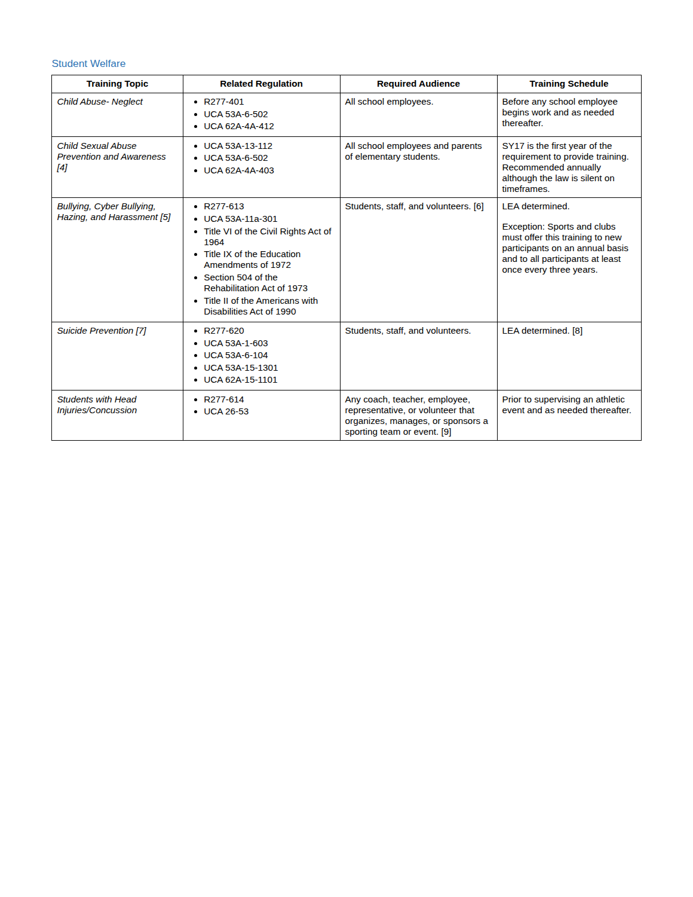Student Welfare
| Training Topic | Related Regulation | Required Audience | Training Schedule |
| --- | --- | --- | --- |
| Child Abuse- Neglect | R277-401 UCA 53A-6-502 UCA 62A-4A-412 | All school employees. | Before any school employee begins work and as needed thereafter. |
| Child Sexual Abuse Prevention and Awareness [4] | UCA 53A-13-112 UCA 53A-6-502 UCA 62A-4A-403 | All school employees and parents of elementary students. | SY17 is the first year of the requirement to provide training. Recommended annually although the law is silent on timeframes. |
| Bullying, Cyber Bullying, Hazing, and Harassment [5] | R277-613 UCA 53A-11a-301 Title VI of the Civil Rights Act of 1964 Title IX of the Education Amendments of 1972 Section 504 of the Rehabilitation Act of 1973 Title II of the Americans with Disabilities Act of 1990 | Students, staff, and volunteers. [6] | LEA determined. Exception: Sports and clubs must offer this training to new participants on an annual basis and to all participants at least once every three years. |
| Suicide Prevention [7] | R277-620 UCA 53A-1-603 UCA 53A-6-104 UCA 53A-15-1301 UCA 62A-15-1101 | Students, staff, and volunteers. | LEA determined. [8] |
| Students with Head Injuries/Concussion | R277-614 UCA 26-53 | Any coach, teacher, employee, representative, or volunteer that organizes, manages, or sponsors a sporting team or event. [9] | Prior to supervising an athletic event and as needed thereafter. |